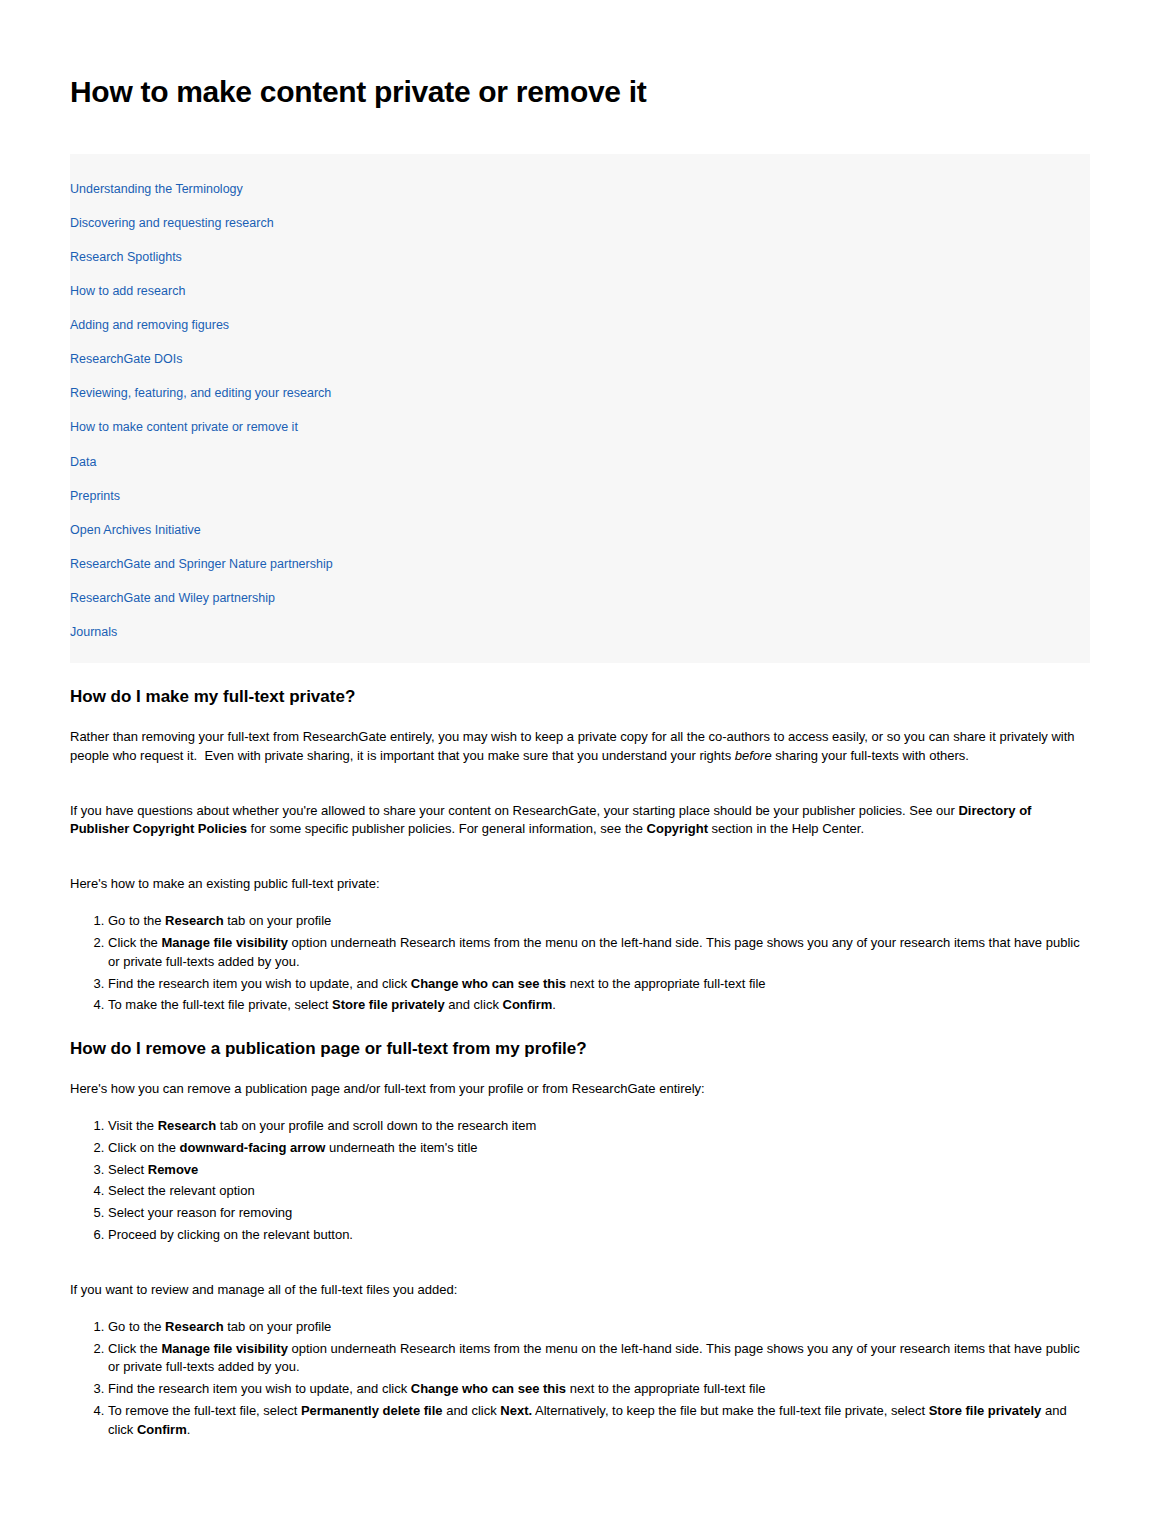How to make content private or remove it
Understanding the Terminology
Discovering and requesting research
Research Spotlights
How to add research
Adding and removing figures
ResearchGate DOIs
Reviewing, featuring, and editing your research
How to make content private or remove it
Data
Preprints
Open Archives Initiative
ResearchGate and Springer Nature partnership
ResearchGate and Wiley partnership
Journals
How do I make my full-text private?
Rather than removing your full-text from ResearchGate entirely, you may wish to keep a private copy for all the co-authors to access easily, or so you can share it privately with people who request it. Even with private sharing, it is important that you make sure that you understand your rights before sharing your full-texts with others.
If you have questions about whether you're allowed to share your content on ResearchGate, your starting place should be your publisher policies. See our Directory of Publisher Copyright Policies for some specific publisher policies. For general information, see the Copyright section in the Help Center.
Here's how to make an existing public full-text private:
Go to the Research tab on your profile
Click the Manage file visibility option underneath Research items from the menu on the left-hand side. This page shows you any of your research items that have public or private full-texts added by you.
Find the research item you wish to update, and click Change who can see this next to the appropriate full-text file
To make the full-text file private, select Store file privately and click Confirm.
How do I remove a publication page or full-text from my profile?
Here's how you can remove a publication page and/or full-text from your profile or from ResearchGate entirely:
Visit the Research tab on your profile and scroll down to the research item
Click on the downward-facing arrow underneath the item's title
Select Remove
Select the relevant option
Select your reason for removing
Proceed by clicking on the relevant button.
If you want to review and manage all of the full-text files you added:
Go to the Research tab on your profile
Click the Manage file visibility option underneath Research items from the menu on the left-hand side. This page shows you any of your research items that have public or private full-texts added by you.
Find the research item you wish to update, and click Change who can see this next to the appropriate full-text file
To remove the full-text file, select Permanently delete file and click Next. Alternatively, to keep the file but make the full-text file private, select Store file privately and click Confirm.